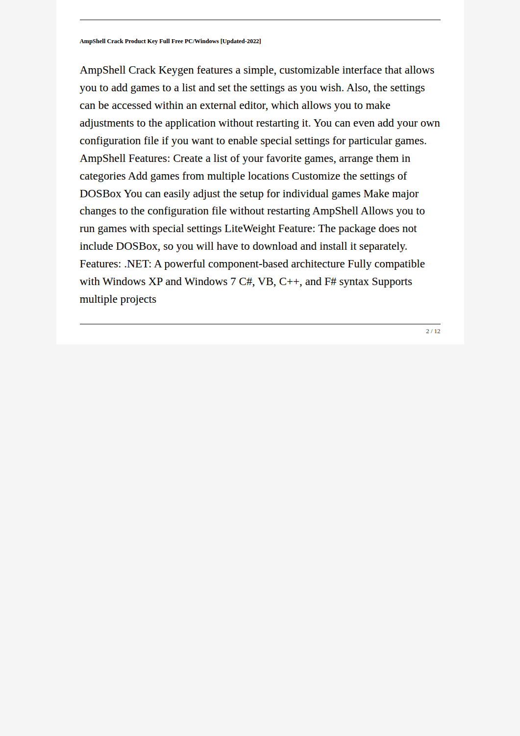AmpShell Crack Product Key Full Free PC/Windows [Updated-2022]
AmpShell Crack Keygen features a simple, customizable interface that allows you to add games to a list and set the settings as you wish. Also, the settings can be accessed within an external editor, which allows you to make adjustments to the application without restarting it. You can even add your own configuration file if you want to enable special settings for particular games. AmpShell Features: Create a list of your favorite games, arrange them in categories Add games from multiple locations Customize the settings of DOSBox You can easily adjust the setup for individual games Make major changes to the configuration file without restarting AmpShell Allows you to run games with special settings LiteWeight Feature: The package does not include DOSBox, so you will have to download and install it separately. Features: .NET: A powerful component-based architecture Fully compatible with Windows XP and Windows 7 C#, VB, C++, and F# syntax Supports multiple projects
2 / 12